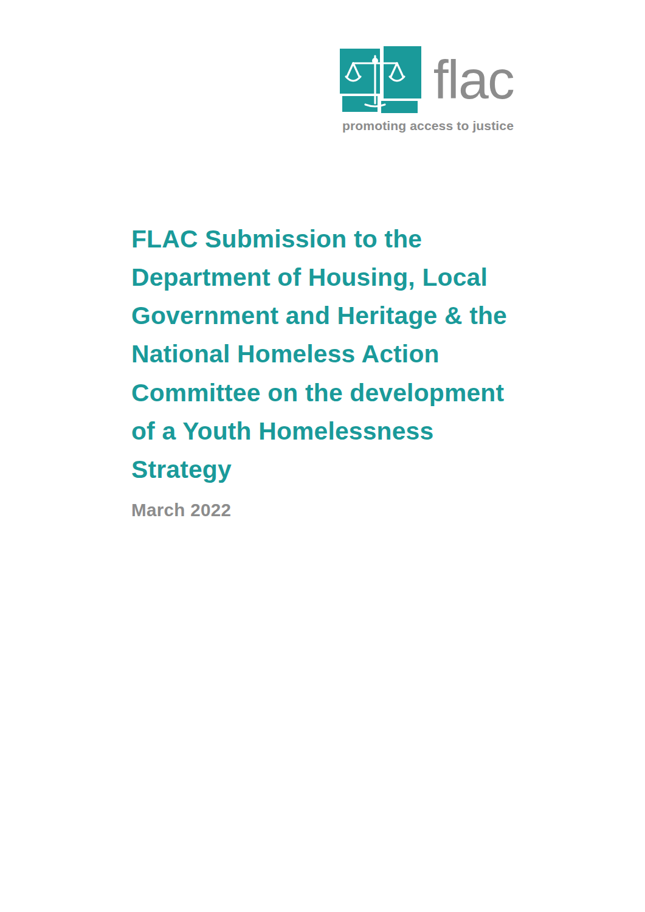flac
promoting access to justice
FLAC Submission to the Department of Housing, Local Government and Heritage & the National Homeless Action Committee on the development of a Youth Homelessness Strategy
March 2022